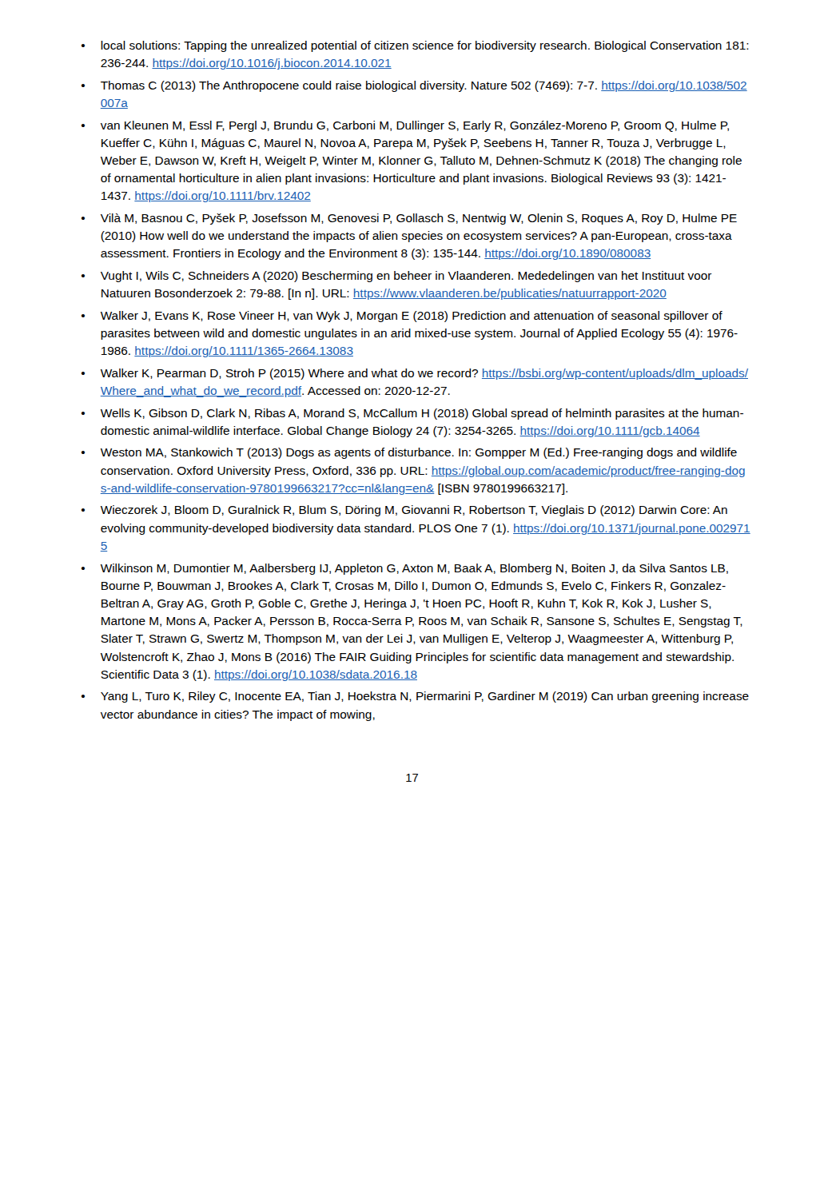local solutions: Tapping the unrealized potential of citizen science for biodiversity research. Biological Conservation 181: 236-244. https://doi.org/10.1016/j.biocon.2014.10.021
Thomas C (2013) The Anthropocene could raise biological diversity. Nature 502 (7469): 7-7. https://doi.org/10.1038/502007a
van Kleunen M, Essl F, Pergl J, Brundu G, Carboni M, Dullinger S, Early R, González-Moreno P, Groom Q, Hulme P, Kueffer C, Kühn I, Máguas C, Maurel N, Novoa A, Parepa M, Pyšek P, Seebens H, Tanner R, Touza J, Verbrugge L, Weber E, Dawson W, Kreft H, Weigelt P, Winter M, Klonner G, Talluto M, Dehnen-Schmutz K (2018) The changing role of ornamental horticulture in alien plant invasions: Horticulture and plant invasions. Biological Reviews 93 (3): 1421-1437. https://doi.org/10.1111/brv.12402
Vilà M, Basnou C, Pyšek P, Josefsson M, Genovesi P, Gollasch S, Nentwig W, Olenin S, Roques A, Roy D, Hulme PE (2010) How well do we understand the impacts of alien species on ecosystem services? A pan-European, cross-taxa assessment. Frontiers in Ecology and the Environment 8 (3): 135-144. https://doi.org/10.1890/080083
Vught I, Wils C, Schneiders A (2020) Bescherming en beheer in Vlaanderen. Mededelingen van het Instituut voor Natuuren Bosonderzoek 2: 79-88. [In n]. URL: https://www.vlaanderen.be/publicaties/natuurrapport-2020
Walker J, Evans K, Rose Vineer H, van Wyk J, Morgan E (2018) Prediction and attenuation of seasonal spillover of parasites between wild and domestic ungulates in an arid mixed-use system. Journal of Applied Ecology 55 (4): 1976-1986. https://doi.org/10.1111/1365-2664.13083
Walker K, Pearman D, Stroh P (2015) Where and what do we record? https://bsbi.org/wp-content/uploads/dlm_uploads/Where_and_what_do_we_record.pdf. Accessed on: 2020-12-27.
Wells K, Gibson D, Clark N, Ribas A, Morand S, McCallum H (2018) Global spread of helminth parasites at the human-domestic animal-wildlife interface. Global Change Biology 24 (7): 3254-3265. https://doi.org/10.1111/gcb.14064
Weston MA, Stankowich T (2013) Dogs as agents of disturbance. In: Gompper M (Ed.) Free-ranging dogs and wildlife conservation. Oxford University Press, Oxford, 336 pp. URL: https://global.oup.com/academic/product/free-ranging-dogs-and-wildlife-conservation-9780199663217?cc=nl&lang=en& [ISBN 9780199663217].
Wieczorek J, Bloom D, Guralnick R, Blum S, Döring M, Giovanni R, Robertson T, Vieglais D (2012) Darwin Core: An evolving community-developed biodiversity data standard. PLOS One 7 (1). https://doi.org/10.1371/journal.pone.0029715
Wilkinson M, Dumontier M, Aalbersberg IJ, Appleton G, Axton M, Baak A, Blomberg N, Boiten J, da Silva Santos LB, Bourne P, Bouwman J, Brookes A, Clark T, Crosas M, Dillo I, Dumon O, Edmunds S, Evelo C, Finkers R, Gonzalez-Beltran A, Gray AG, Groth P, Goble C, Grethe J, Heringa J, 't Hoen PC, Hooft R, Kuhn T, Kok R, Kok J, Lusher S, Martone M, Mons A, Packer A, Persson B, Rocca-Serra P, Roos M, van Schaik R, Sansone S, Schultes E, Sengstag T, Slater T, Strawn G, Swertz M, Thompson M, van der Lei J, van Mulligen E, Velterop J, Waagmeester A, Wittenburg P, Wolstencroft K, Zhao J, Mons B (2016) The FAIR Guiding Principles for scientific data management and stewardship. Scientific Data 3 (1). https://doi.org/10.1038/sdata.2016.18
Yang L, Turo K, Riley C, Inocente EA, Tian J, Hoekstra N, Piermarini P, Gardiner M (2019) Can urban greening increase vector abundance in cities? The impact of mowing,
17